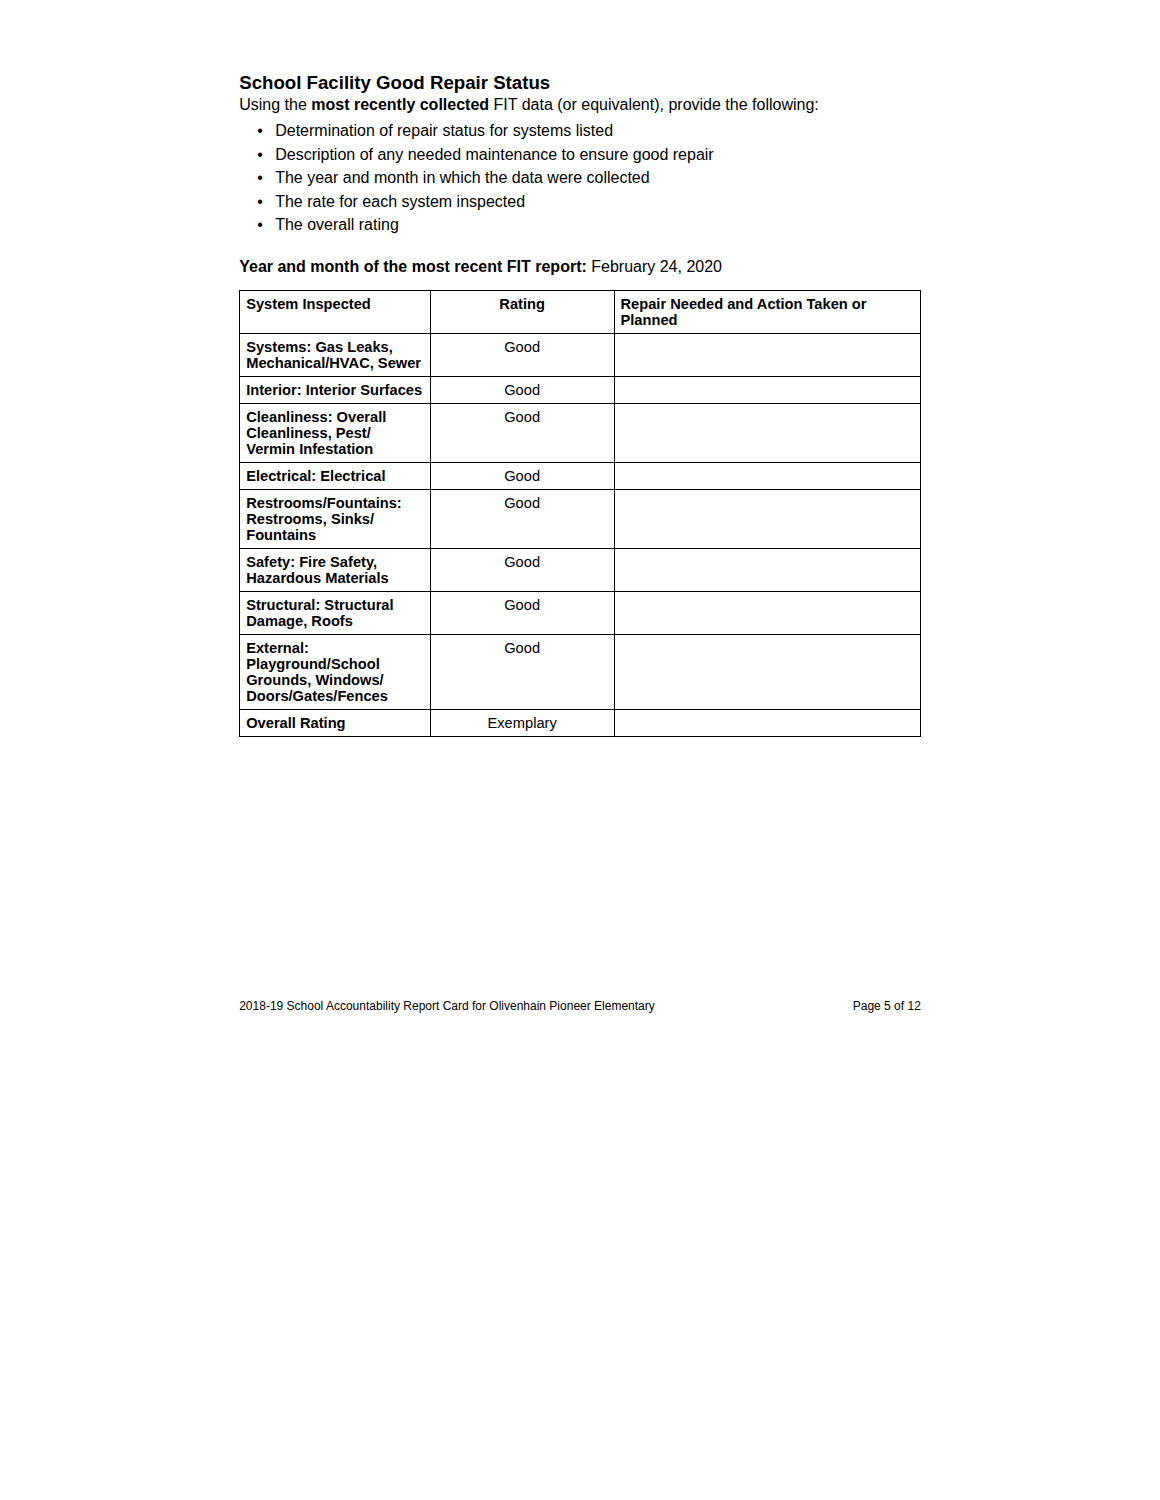School Facility Good Repair Status
Using the most recently collected FIT data (or equivalent), provide the following:
Determination of repair status for systems listed
Description of any needed maintenance to ensure good repair
The year and month in which the data were collected
The rate for each system inspected
The overall rating
Year and month of the most recent FIT report: February 24, 2020
| System Inspected | Rating | Repair Needed and Action Taken or Planned |
| --- | --- | --- |
| Systems: Gas Leaks, Mechanical/HVAC, Sewer | Good | |
| Interior: Interior Surfaces | Good | |
| Cleanliness: Overall Cleanliness, Pest/ Vermin Infestation | Good | |
| Electrical: Electrical | Good | |
| Restrooms/Fountains: Restrooms, Sinks/ Fountains | Good | |
| Safety: Fire Safety, Hazardous Materials | Good | |
| Structural: Structural Damage, Roofs | Good | |
| External: Playground/School Grounds, Windows/ Doors/Gates/Fences | Good | |
| Overall Rating | Exemplary | |
2018-19 School Accountability Report Card for Olivenhain Pioneer Elementary Page 5 of 12